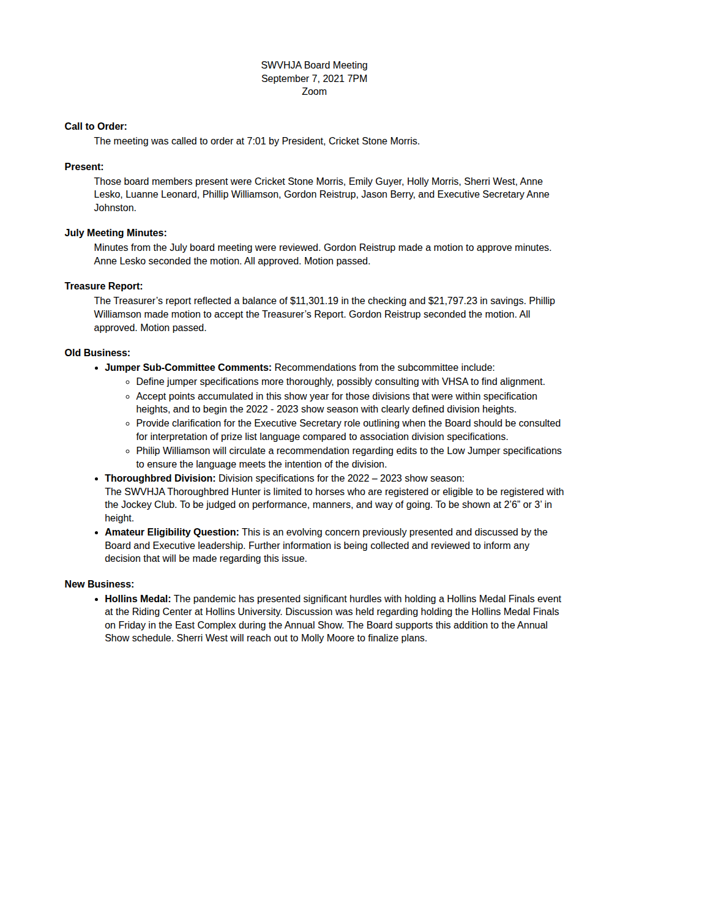SWVHJA Board Meeting
September 7, 2021 7PM
Zoom
Call to Order:
The meeting was called to order at 7:01 by President, Cricket Stone Morris.
Present:
Those board members present were Cricket Stone Morris, Emily Guyer, Holly Morris, Sherri West, Anne Lesko, Luanne Leonard, Phillip Williamson, Gordon Reistrup, Jason Berry, and Executive Secretary Anne Johnston.
July Meeting Minutes:
Minutes from the July board meeting were reviewed. Gordon Reistrup made a motion to approve minutes. Anne Lesko seconded the motion. All approved. Motion passed.
Treasure Report:
The Treasurer’s report reflected a balance of $11,301.19 in the checking and $21,797.23 in savings. Phillip Williamson made motion to accept the Treasurer’s Report. Gordon Reistrup seconded the motion. All approved. Motion passed.
Old Business:
Jumper Sub-Committee Comments: Recommendations from the subcommittee include:
Define jumper specifications more thoroughly, possibly consulting with VHSA to find alignment.
Accept points accumulated in this show year for those divisions that were within specification heights, and to begin the 2022 - 2023 show season with clearly defined division heights.
Provide clarification for the Executive Secretary role outlining when the Board should be consulted for interpretation of prize list language compared to association division specifications.
Philip Williamson will circulate a recommendation regarding edits to the Low Jumper specifications to ensure the language meets the intention of the division.
Thoroughbred Division: Division specifications for the 2022 – 2023 show season:
The SWVHJA Thoroughbred Hunter is limited to horses who are registered or eligible to be registered with the Jockey Club. To be judged on performance, manners, and way of going. To be shown at 2’6” or 3’ in height.
Amateur Eligibility Question: This is an evolving concern previously presented and discussed by the Board and Executive leadership. Further information is being collected and reviewed to inform any decision that will be made regarding this issue.
New Business:
Hollins Medal: The pandemic has presented significant hurdles with holding a Hollins Medal Finals event at the Riding Center at Hollins University. Discussion was held regarding holding the Hollins Medal Finals on Friday in the East Complex during the Annual Show. The Board supports this addition to the Annual Show schedule. Sherri West will reach out to Molly Moore to finalize plans.